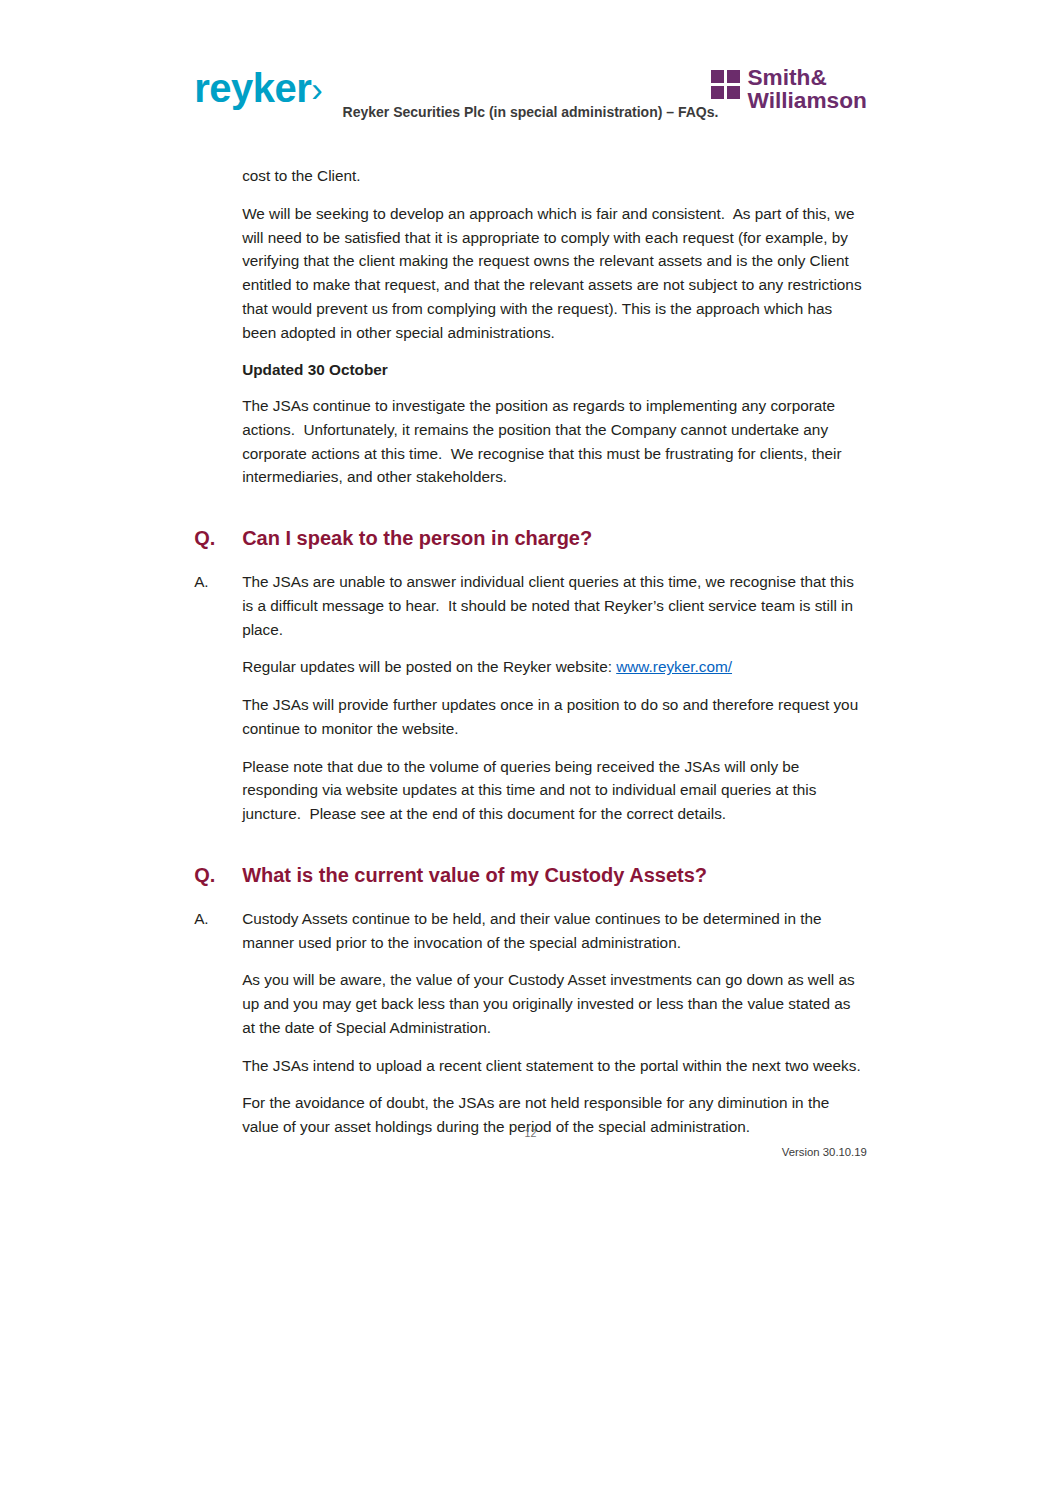reyker›
Reyker Securities Plc (in special administration) – FAQs.
Smith&
Williamson
cost to the Client.
We will be seeking to develop an approach which is fair and consistent. As part of this, we will need to be satisfied that it is appropriate to comply with each request (for example, by verifying that the client making the request owns the relevant assets and is the only Client entitled to make that request, and that the relevant assets are not subject to any restrictions that would prevent us from complying with the request). This is the approach which has been adopted in other special administrations.
Updated 30 October
The JSAs continue to investigate the position as regards to implementing any corporate actions. Unfortunately, it remains the position that the Company cannot undertake any corporate actions at this time. We recognise that this must be frustrating for clients, their intermediaries, and other stakeholders.
Q.
Can I speak to the person in charge?
A.
The JSAs are unable to answer individual client queries at this time, we recognise that this is a difficult message to hear. It should be noted that Reyker’s client service team is still in place.
Regular updates will be posted on the Reyker website: www.reyker.com/
The JSAs will provide further updates once in a position to do so and therefore request you continue to monitor the website.
Please note that due to the volume of queries being received the JSAs will only be responding via website updates at this time and not to individual email queries at this juncture. Please see at the end of this document for the correct details.
Q.
What is the current value of my Custody Assets?
A.
Custody Assets continue to be held, and their value continues to be determined in the manner used prior to the invocation of the special administration.
As you will be aware, the value of your Custody Asset investments can go down as well as up and you may get back less than you originally invested or less than the value stated as at the date of Special Administration.
The JSAs intend to upload a recent client statement to the portal within the next two weeks.
For the avoidance of doubt, the JSAs are not held responsible for any diminution in the value of your asset holdings during the period of the special administration.
12
Version 30.10.19